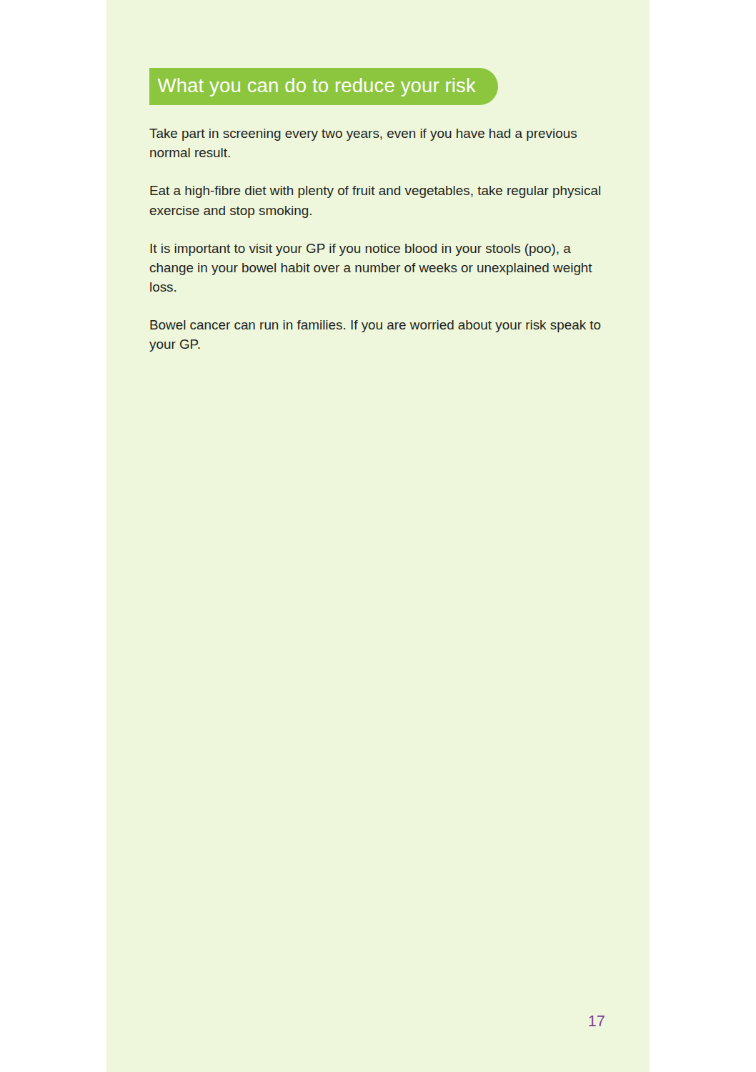What you can do to reduce your risk
Take part in screening every two years, even if you have had a previous normal result.
Eat a high-fibre diet with plenty of fruit and vegetables, take regular physical exercise and stop smoking.
It is important to visit your GP if you notice blood in your stools (poo), a change in your bowel habit over a number of weeks or unexplained weight loss.
Bowel cancer can run in families. If you are worried about your risk speak to your GP.
17